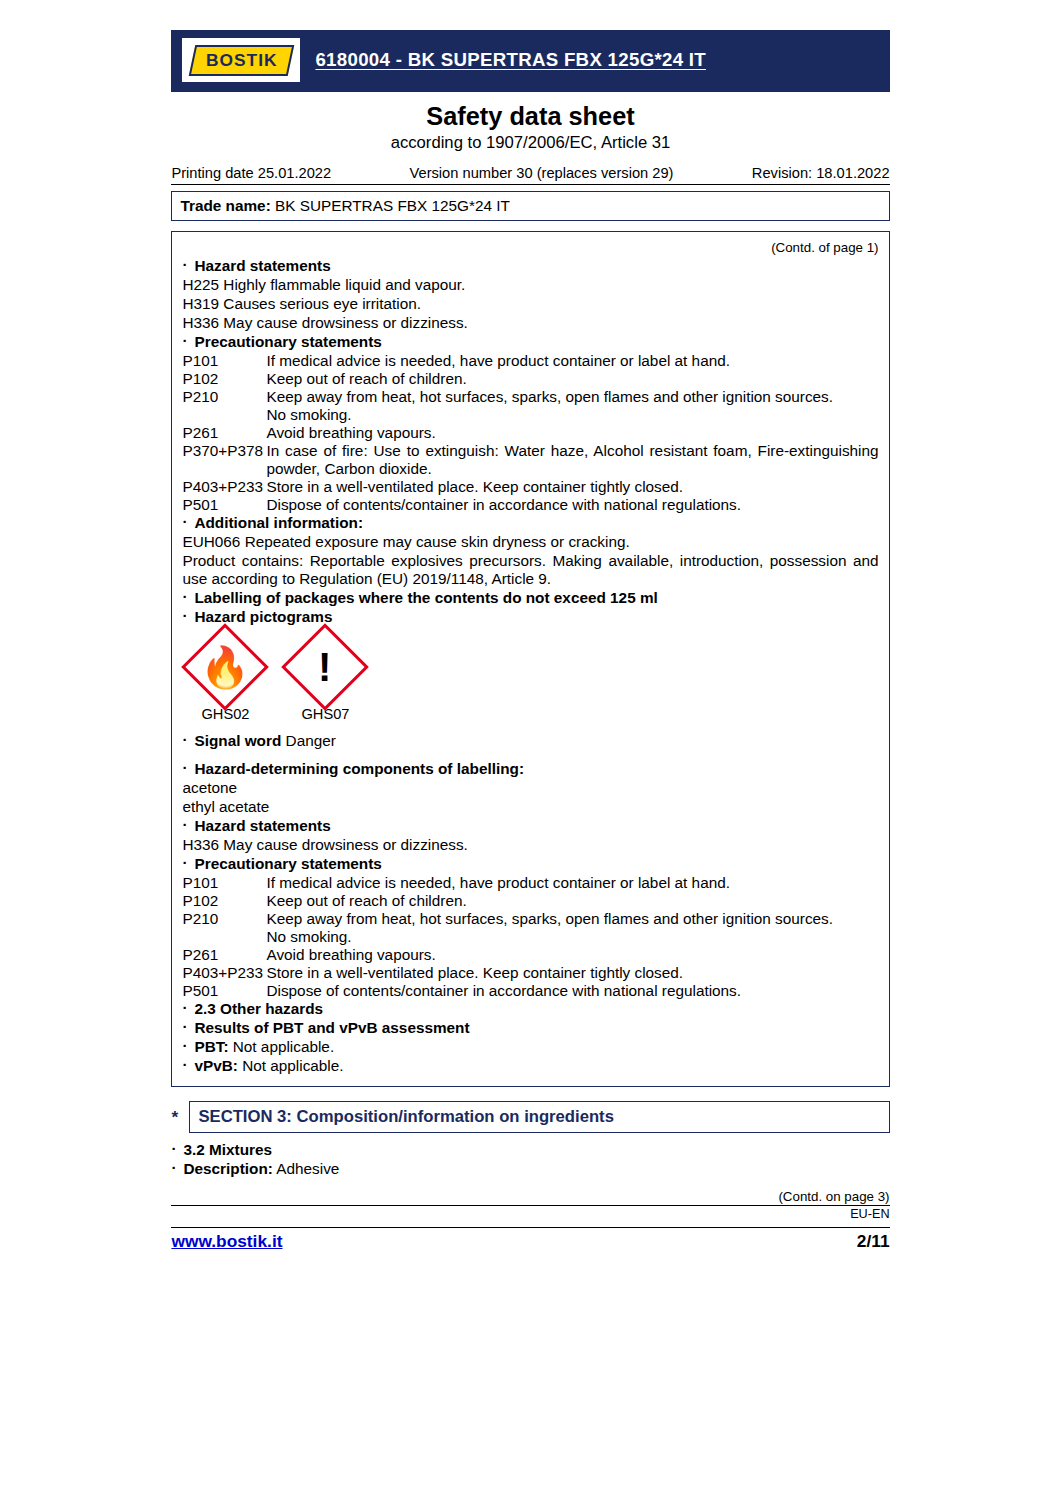BOSTIK
6180004 - BK SUPERTRAS FBX 125G*24 IT
Safety data sheet
according to 1907/2006/EC, Article 31
Printing date 25.01.2022
Version number 30 (replaces version 29)
Revision: 18.01.2022
Trade name: BK SUPERTRAS FBX 125G*24 IT
(Contd. of page 1)
Hazard statements
H225 Highly flammable liquid and vapour.
H319 Causes serious eye irritation.
H336 May cause drowsiness or dizziness.
Precautionary statements
P101
If medical advice is needed, have product container or label at hand.
P102
Keep out of reach of children.
P210
Keep away from heat, hot surfaces, sparks, open flames and other ignition sources.
No smoking.
P261
Avoid breathing vapours.
P370+P378
In case of fire: Use to extinguish: Water haze, Alcohol resistant foam, Fire-extinguishing powder, Carbon dioxide.
P403+P233
Store in a well-ventilated place. Keep container tightly closed.
P501
Dispose of contents/container in accordance with national regulations.
Additional information:
EUH066 Repeated exposure may cause skin dryness or cracking.
Product contains: Reportable explosives precursors. Making available, introduction, possession and use according to Regulation (EU) 2019/1148, Article 9.
Labelling of packages where the contents do not exceed 125 ml
Hazard pictograms
🔥
GHS02
!
GHS07
Signal word Danger
Hazard-determining components of labelling:
acetone
ethyl acetate
Hazard statements
H336 May cause drowsiness or dizziness.
Precautionary statements
P101
If medical advice is needed, have product container or label at hand.
P102
Keep out of reach of children.
P210
Keep away from heat, hot surfaces, sparks, open flames and other ignition sources.
No smoking.
P261
Avoid breathing vapours.
P403+P233
Store in a well-ventilated place. Keep container tightly closed.
P501
Dispose of contents/container in accordance with national regulations.
2.3 Other hazards
Results of PBT and vPvB assessment
PBT: Not applicable.
vPvB: Not applicable.
*
SECTION 3: Composition/information on ingredients
3.2 Mixtures
Description: Adhesive
(Contd. on page 3)
EU-EN
www.bostik.it
2/11